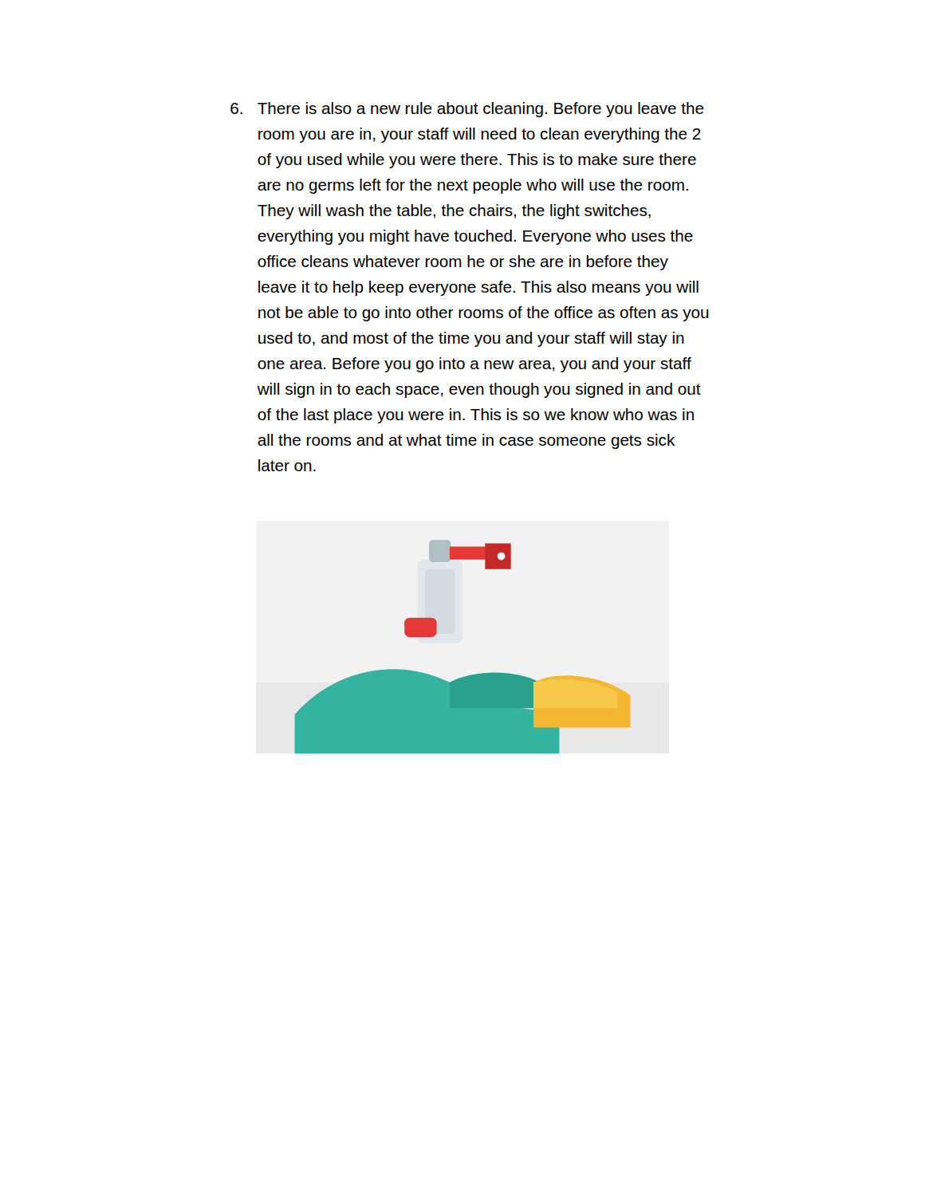There is also a new rule about cleaning. Before you leave the room you are in, your staff will need to clean everything the 2 of you used while you were there. This is to make sure there are no germs left for the next people who will use the room. They will wash the table, the chairs, the light switches, everything you might have touched. Everyone who uses the office cleans whatever room he or she are in before they leave it to help keep everyone safe. This also means you will not be able to go into other rooms of the office as often as you used to, and most of the time you and your staff will stay in one area. Before you go into a new area, you and your staff will sign in to each space, even though you signed in and out of the last place you were in. This is so we know who was in all the rooms and at what time in case someone gets sick later on.